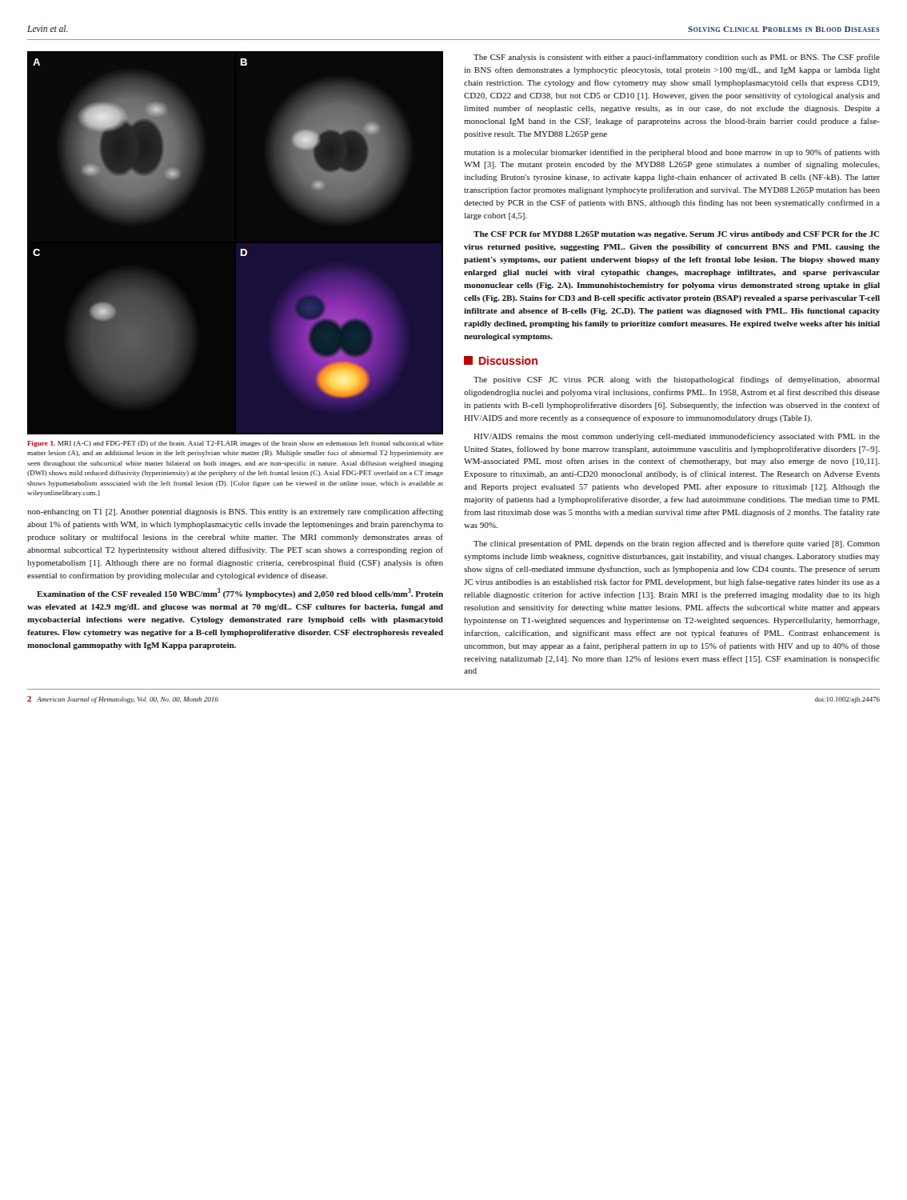Levin et al.
Solving Clinical Problems in Blood Diseases
A
B
C
D
Figure 1. MRI (A-C) and FDG-PET (D) of the brain. Axial T2-FLAIR images of the brain show an edematous left frontal subcortical white matter lesion (A), and an additional lesion in the left perisylvian white matter (B). Multiple smaller foci of abnormal T2 hyperintensity are seen throughout the subcortical white matter bilateral on both images, and are non-specific in nature. Axial diffusion weighted imaging (DWI) shows mild reduced diffusivity (hyperintensity) at the periphery of the left frontal lesion (C). Axial FDG-PET overlaid on a CT image shows hypometabolism associated with the left frontal lesion (D). [Color figure can be viewed in the online issue, which is available at wileyonlinelibrary.com.]
non-enhancing on T1 [2]. Another potential diagnosis is BNS. This entity is an extremely rare complication affecting about 1% of patients with WM, in which lymphoplasmacytic cells invade the leptomeninges and brain parenchyma to produce solitary or multifocal lesions in the cerebral white matter. The MRI commonly demonstrates areas of abnormal subcortical T2 hyperintensity without altered diffusivity. The PET scan shows a corresponding region of hypometabolism [1]. Although there are no formal diagnostic criteria, cerebrospinal fluid (CSF) analysis is often essential to confirmation by providing molecular and cytological evidence of disease.
Examination of the CSF revealed 150 WBC/mm3 (77% lymphocytes) and 2,050 red blood cells/mm3. Protein was elevated at 142.9 mg/dL and glucose was normal at 70 mg/dL. CSF cultures for bacteria, fungal and mycobacterial infections were negative. Cytology demonstrated rare lymphoid cells with plasmacytoid features. Flow cytometry was negative for a B-cell lymphoproliferative disorder. CSF electrophoresis revealed monoclonal gammopathy with IgM Kappa paraprotein.
The CSF analysis is consistent with either a pauci-inflammatory condition such as PML or BNS. The CSF profile in BNS often demonstrates a lymphocytic pleocytosis, total protein >100 mg/dL, and IgM kappa or lambda light chain restriction. The cytology and flow cytometry may show small lymphoplasmacytoid cells that express CD19, CD20, CD22 and CD38, but not CD5 or CD10 [1]. However, given the poor sensitivity of cytological analysis and limited number of neoplastic cells, negative results, as in our case, do not exclude the diagnosis. Despite a monoclonal IgM band in the CSF, leakage of paraproteins across the blood-brain barrier could produce a false-positive result. The MYD88 L265P gene
mutation is a molecular biomarker identified in the peripheral blood and bone marrow in up to 90% of patients with WM [3]. The mutant protein encoded by the MYD88 L265P gene stimulates a number of signaling molecules, including Bruton's tyrosine kinase, to activate kappa light-chain enhancer of activated B cells (NF-kB). The latter transcription factor promotes malignant lymphocyte proliferation and survival. The MYD88 L265P mutation has been detected by PCR in the CSF of patients with BNS, although this finding has not been systematically confirmed in a large cohort [4,5].
The CSF PCR for MYD88 L265P mutation was negative. Serum JC virus antibody and CSF PCR for the JC virus returned positive, suggesting PML. Given the possibility of concurrent BNS and PML causing the patient's symptoms, our patient underwent biopsy of the left frontal lobe lesion. The biopsy showed many enlarged glial nuclei with viral cytopathic changes, macrophage infiltrates, and sparse perivascular mononuclear cells (Fig. 2A). Immunohistochemistry for polyoma virus demonstrated strong uptake in glial cells (Fig. 2B). Stains for CD3 and B-cell specific activator protein (BSAP) revealed a sparse perivascular T-cell infiltrate and absence of B-cells (Fig. 2C,D). The patient was diagnosed with PML. His functional capacity rapidly declined, prompting his family to prioritize comfort measures. He expired twelve weeks after his initial neurological symptoms.
Discussion
The positive CSF JC virus PCR along with the histopathological findings of demyelination, abnormal oligodendroglia nuclei and polyoma viral inclusions, confirms PML. In 1958, Astrom et al first described this disease in patients with B-cell lymphoproliferative disorders [6]. Subsequently, the infection was observed in the context of HIV/AIDS and more recently as a consequence of exposure to immunomodulatory drugs (Table I).
HIV/AIDS remains the most common underlying cell-mediated immunodeficiency associated with PML in the United States, followed by bone marrow transplant, autoimmune vasculitis and lymphoproliferative disorders [7–9]. WM-associated PML most often arises in the context of chemotherapy, but may also emerge de novo [10,11]. Exposure to rituximab, an anti-CD20 monoclonal antibody, is of clinical interest. The Research on Adverse Events and Reports project evaluated 57 patients who developed PML after exposure to rituximab [12]. Although the majority of patients had a lymphoproliferative disorder, a few had autoimmune conditions. The median time to PML from last rituximab dose was 5 months with a median survival time after PML diagnosis of 2 months. The fatality rate was 90%.
The clinical presentation of PML depends on the brain region affected and is therefore quite varied [8]. Common symptoms include limb weakness, cognitive disturbances, gait instability, and visual changes. Laboratory studies may show signs of cell-mediated immune dysfunction, such as lymphopenia and low CD4 counts. The presence of serum JC virus antibodies is an established risk factor for PML development, but high false-negative rates hinder its use as a reliable diagnostic criterion for active infection [13]. Brain MRI is the preferred imaging modality due to its high resolution and sensitivity for detecting white matter lesions. PML affects the subcortical white matter and appears hypointense on T1-weighted sequences and hyperintense on T2-weighted sequences. Hypercellularity, hemorrhage, infarction, calcification, and significant mass effect are not typical features of PML. Contrast enhancement is uncommon, but may appear as a faint, peripheral pattern in up to 15% of patients with HIV and up to 40% of those receiving natalizumab [2,14]. No more than 12% of lesions exert mass effect [15]. CSF examination is nonspecific and
2 American Journal of Hematology, Vol. 00, No. 00, Month 2016
doi:10.1002/ajh.24476